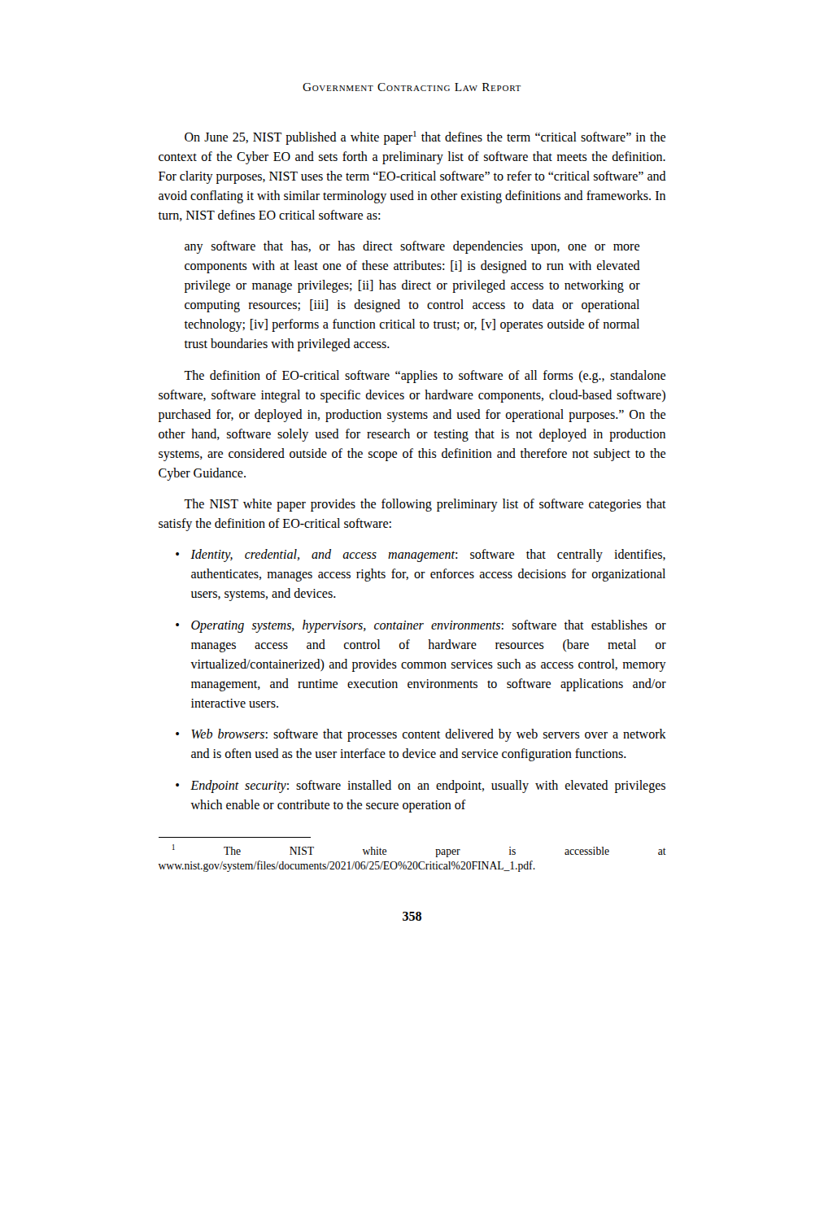Government Contracting Law Report
On June 25, NIST published a white paper1 that defines the term “critical software” in the context of the Cyber EO and sets forth a preliminary list of software that meets the definition. For clarity purposes, NIST uses the term “EO-critical software” to refer to “critical software” and avoid conflating it with similar terminology used in other existing definitions and frameworks. In turn, NIST defines EO critical software as:
any software that has, or has direct software dependencies upon, one or more components with at least one of these attributes: [i] is designed to run with elevated privilege or manage privileges; [ii] has direct or privileged access to networking or computing resources; [iii] is designed to control access to data or operational technology; [iv] performs a function critical to trust; or, [v] operates outside of normal trust boundaries with privileged access.
The definition of EO-critical software “applies to software of all forms (e.g., standalone software, software integral to specific devices or hardware components, cloud-based software) purchased for, or deployed in, production systems and used for operational purposes.” On the other hand, software solely used for research or testing that is not deployed in production systems, are considered outside of the scope of this definition and therefore not subject to the Cyber Guidance.
The NIST white paper provides the following preliminary list of software categories that satisfy the definition of EO-critical software:
Identity, credential, and access management: software that centrally identifies, authenticates, manages access rights for, or enforces access decisions for organizational users, systems, and devices.
Operating systems, hypervisors, container environments: software that establishes or manages access and control of hardware resources (bare metal or virtualized/containerized) and provides common services such as access control, memory management, and runtime execution environments to software applications and/or interactive users.
Web browsers: software that processes content delivered by web servers over a network and is often used as the user interface to device and service configuration functions.
Endpoint security: software installed on an endpoint, usually with elevated privileges which enable or contribute to the secure operation of
1 The NIST white paper is accessible at www.nist.gov/system/files/documents/2021/06/25/EO%20Critical%20FINAL_1.pdf.
358